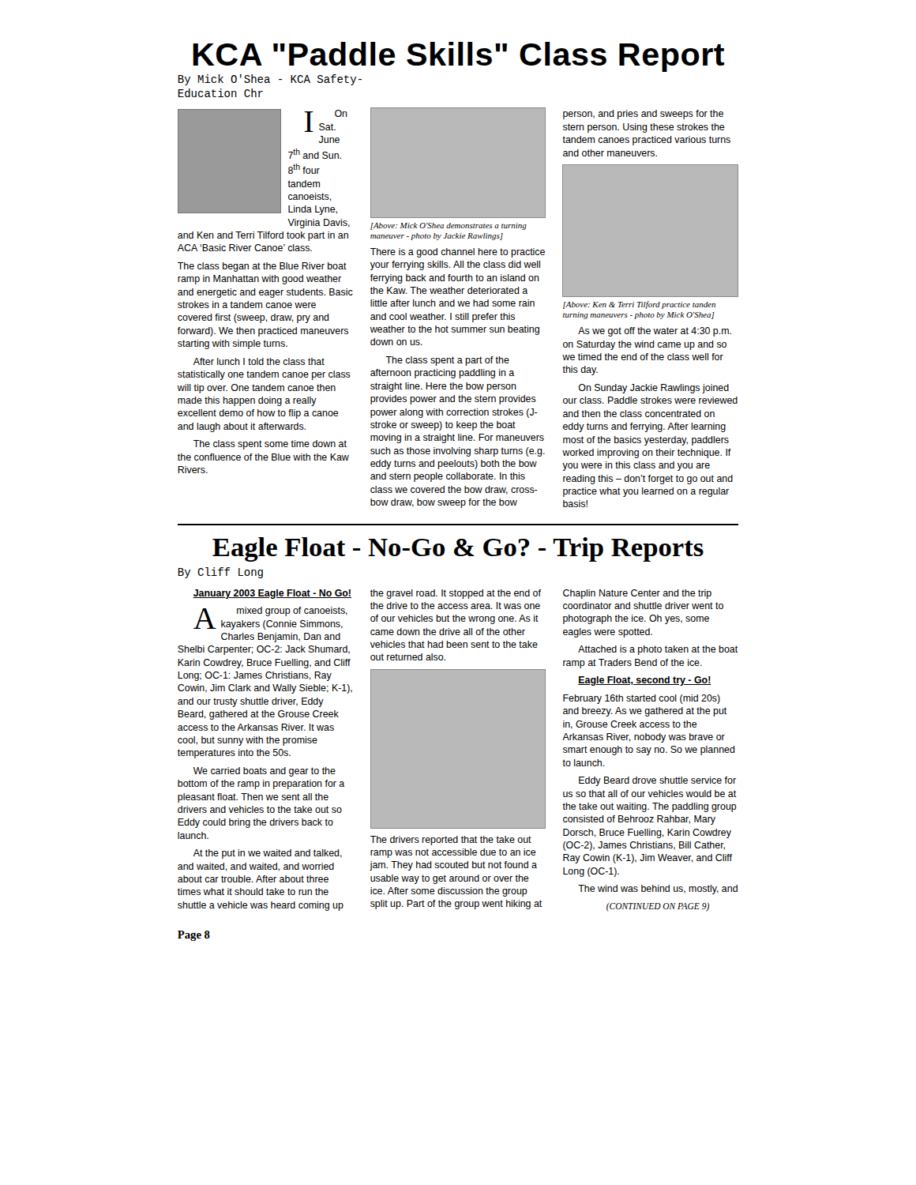KCA "Paddle Skills" Class Report
By Mick O'Shea - KCA Safety-
Education Chr
IOn Sat. June 7th and Sun. 8th four tandem canoeists, Linda Lyne, Virginia Davis, and Ken and Terri Tilford took part in an ACA ‘Basic River Canoe’ class.
The class began at the Blue River boat ramp in Manhattan with good weather and energetic and eager students. Basic strokes in a tandem canoe were covered first (sweep, draw, pry and forward). We then practiced maneuvers starting with simple turns.
After lunch I told the class that statistically one tandem canoe per class will tip over. One tandem canoe then made this happen doing a really excellent demo of how to flip a canoe and laugh about it afterwards.
The class spent some time down at the confluence of the Blue with the Kaw Rivers.
[Above: Mick O'Shea demonstrates a turning maneuver - photo by Jackie Rawlings]
There is a good channel here to practice your ferrying skills. All the class did well ferrying back and fourth to an island on the Kaw. The weather deteriorated a little after lunch and we had some rain and cool weather. I still prefer this weather to the hot summer sun beating down on us.
The class spent a part of the afternoon practicing paddling in a straight line. Here the bow person provides power and the stern provides power along with correction strokes (J-stroke or sweep) to keep the boat moving in a straight line. For maneuvers such as those involving sharp turns (e.g. eddy turns and peelouts) both the bow and stern people collaborate. In this class we covered the bow draw, cross-bow draw, bow sweep for the bow person, and pries and sweeps for the stern person. Using these strokes the tandem canoes practiced various turns and other maneuvers.
[Above: Ken & Terri Tilford practice tanden turning maneuvers - photo by Mick O'Shea]
As we got off the water at 4:30 p.m. on Saturday the wind came up and so we timed the end of the class well for this day.
On Sunday Jackie Rawlings joined our class. Paddle strokes were reviewed and then the class concentrated on eddy turns and ferrying. After learning most of the basics yesterday, paddlers worked improving on their technique. If you were in this class and you are reading this – don’t forget to go out and practice what you learned on a regular basis!
Eagle Float - No-Go & Go? - Trip Reports
By Cliff Long
January 2003 Eagle Float - No Go!
Amixed group of canoeists, kayakers (Connie Simmons, Charles Benjamin, Dan and Shelbi Carpenter; OC-2: Jack Shumard, Karin Cowdrey, Bruce Fuelling, and Cliff Long; OC-1: James Christians, Ray Cowin, Jim Clark and Wally Sieble; K-1), and our trusty shuttle driver, Eddy Beard, gathered at the Grouse Creek access to the Arkansas River. It was cool, but sunny with the promise temperatures into the 50s.
We carried boats and gear to the bottom of the ramp in preparation for a pleasant float. Then we sent all the drivers and vehicles to the take out so Eddy could bring the drivers back to launch.
At the put in we waited and talked, and waited, and waited, and worried about car trouble. After about three times what it should take to run the shuttle a vehicle was heard coming up the gravel road. It stopped at the end of the drive to the access area. It was one of our vehicles but the wrong one. As it came down the drive all of the other vehicles that had been sent to the take out returned also.
The drivers reported that the take out ramp was not accessible due to an ice jam. They had scouted but not found a usable way to get around or over the ice. After some discussion the group split up. Part of the group went hiking at Chaplin Nature Center and the trip coordinator and shuttle driver went to photograph the ice. Oh yes, some eagles were spotted.
Attached is a photo taken at the boat ramp at Traders Bend of the ice.
Eagle Float, second try - Go!
February 16th started cool (mid 20s) and breezy. As we gathered at the put in, Grouse Creek access to the Arkansas River, nobody was brave or smart enough to say no. So we planned to launch.
Eddy Beard drove shuttle service for us so that all of our vehicles would be at the take out waiting. The paddling group consisted of Behrooz Rahbar, Mary Dorsch, Bruce Fuelling, Karin Cowdrey (OC-2), James Christians, Bill Cather, Ray Cowin (K-1), Jim Weaver, and Cliff Long (OC-1).
The wind was behind us, mostly, and
(CONTINUED ON PAGE 9)
Page 8